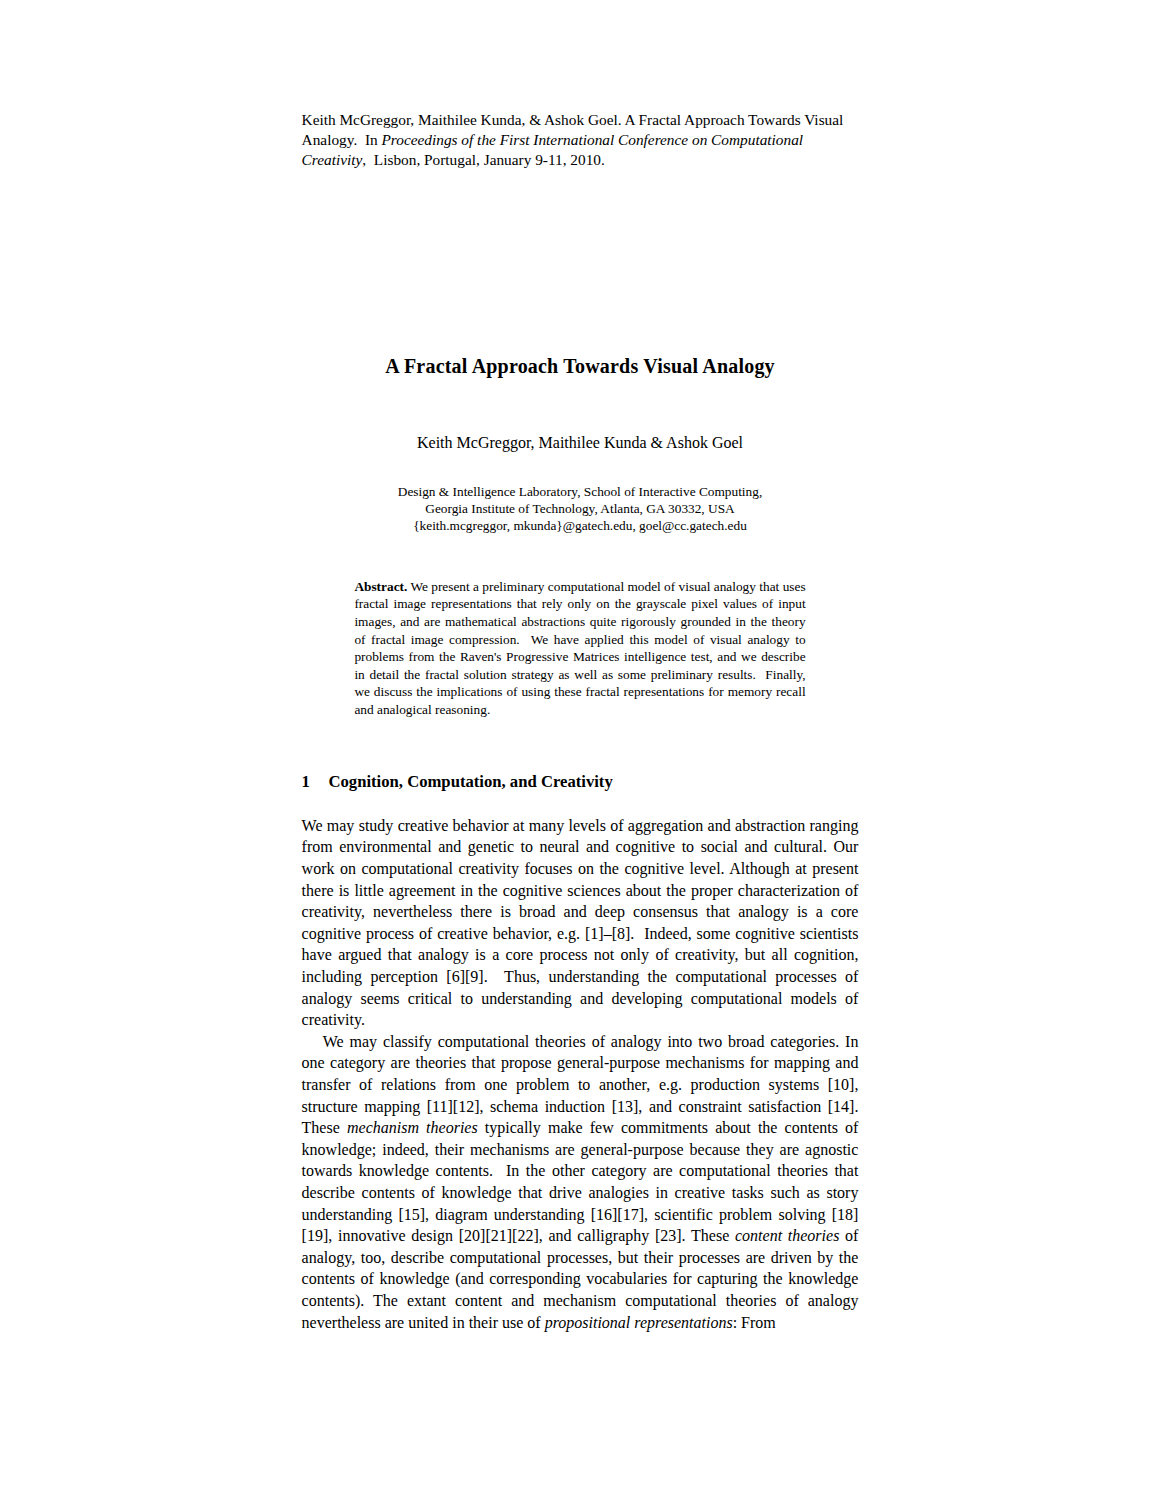Keith McGreggor, Maithilee Kunda, & Ashok Goel. A Fractal Approach Towards Visual Analogy. In Proceedings of the First International Conference on Computational Creativity, Lisbon, Portugal, January 9-11, 2010.
A Fractal Approach Towards Visual Analogy
Keith McGreggor, Maithilee Kunda & Ashok Goel
Design & Intelligence Laboratory, School of Interactive Computing,
Georgia Institute of Technology, Atlanta, GA 30332, USA
{keith.mcgreggor, mkunda}@gatech.edu, goel@cc.gatech.edu
Abstract. We present a preliminary computational model of visual analogy that uses fractal image representations that rely only on the grayscale pixel values of input images, and are mathematical abstractions quite rigorously grounded in the theory of fractal image compression. We have applied this model of visual analogy to problems from the Raven's Progressive Matrices intelligence test, and we describe in detail the fractal solution strategy as well as some preliminary results. Finally, we discuss the implications of using these fractal representations for memory recall and analogical reasoning.
1 Cognition, Computation, and Creativity
We may study creative behavior at many levels of aggregation and abstraction ranging from environmental and genetic to neural and cognitive to social and cultural. Our work on computational creativity focuses on the cognitive level. Although at present there is little agreement in the cognitive sciences about the proper characterization of creativity, nevertheless there is broad and deep consensus that analogy is a core cognitive process of creative behavior, e.g. [1]–[8]. Indeed, some cognitive scientists have argued that analogy is a core process not only of creativity, but all cognition, including perception [6][9]. Thus, understanding the computational processes of analogy seems critical to understanding and developing computational models of creativity.
We may classify computational theories of analogy into two broad categories. In one category are theories that propose general-purpose mechanisms for mapping and transfer of relations from one problem to another, e.g. production systems [10], structure mapping [11][12], schema induction [13], and constraint satisfaction [14]. These mechanism theories typically make few commitments about the contents of knowledge; indeed, their mechanisms are general-purpose because they are agnostic towards knowledge contents. In the other category are computational theories that describe contents of knowledge that drive analogies in creative tasks such as story understanding [15], diagram understanding [16][17], scientific problem solving [18][19], innovative design [20][21][22], and calligraphy [23]. These content theories of analogy, too, describe computational processes, but their processes are driven by the contents of knowledge (and corresponding vocabularies for capturing the knowledge contents). The extant content and mechanism computational theories of analogy nevertheless are united in their use of propositional representations: From